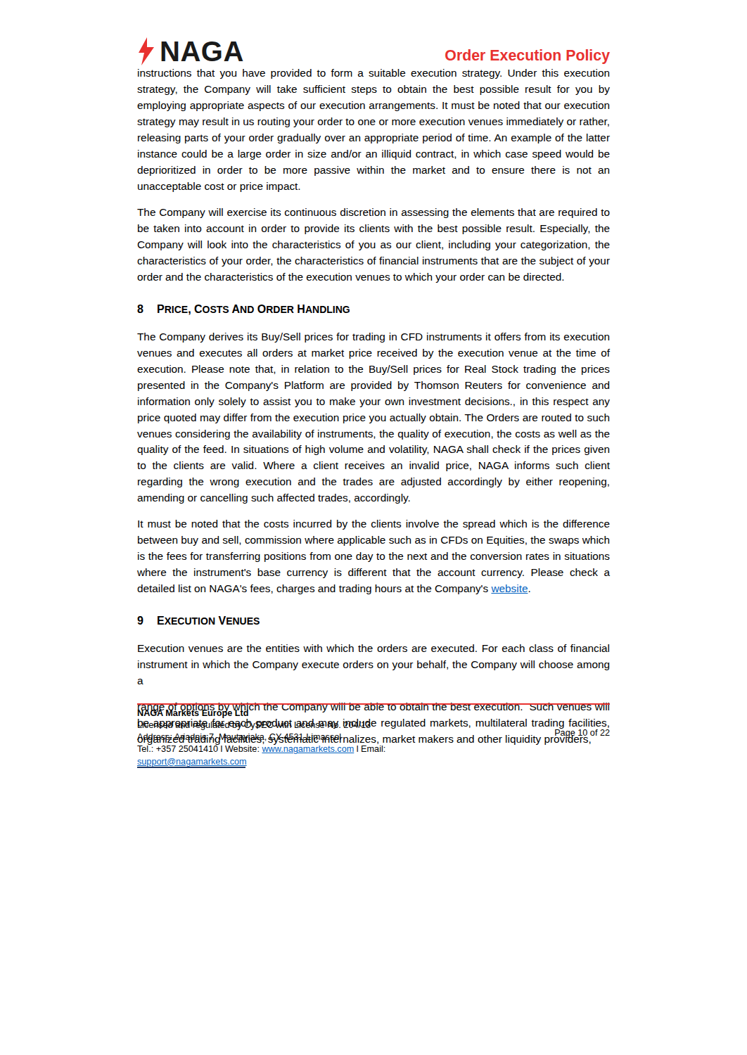NAGA
Order Execution Policy
instructions that you have provided to form a suitable execution strategy. Under this execution strategy, the Company will take sufficient steps to obtain the best possible result for you by employing appropriate aspects of our execution arrangements. It must be noted that our execution strategy may result in us routing your order to one or more execution venues immediately or rather, releasing parts of your order gradually over an appropriate period of time. An example of the latter instance could be a large order in size and/or an illiquid contract, in which case speed would be deprioritized in order to be more passive within the market and to ensure there is not an unacceptable cost or price impact.
The Company will exercise its continuous discretion in assessing the elements that are required to be taken into account in order to provide its clients with the best possible result. Especially, the Company will look into the characteristics of you as our client, including your categorization, the characteristics of your order, the characteristics of financial instruments that are the subject of your order and the characteristics of the execution venues to which your order can be directed.
8 PRICE, COSTS AND ORDER HANDLING
The Company derives its Buy/Sell prices for trading in CFD instruments it offers from its execution venues and executes all orders at market price received by the execution venue at the time of execution. Please note that, in relation to the Buy/Sell prices for Real Stock trading the prices presented in the Company's Platform are provided by Thomson Reuters for convenience and information only solely to assist you to make your own investment decisions., in this respect any price quoted may differ from the execution price you actually obtain. The Orders are routed to such venues considering the availability of instruments, the quality of execution, the costs as well as the quality of the feed. In situations of high volume and volatility, NAGA shall check if the prices given to the clients are valid. Where a client receives an invalid price, NAGA informs such client regarding the wrong execution and the trades are adjusted accordingly by either reopening, amending or cancelling such affected trades, accordingly.
It must be noted that the costs incurred by the clients involve the spread which is the difference between buy and sell, commission where applicable such as in CFDs on Equities, the swaps which is the fees for transferring positions from one day to the next and the conversion rates in situations where the instrument's base currency is different that the account currency. Please check a detailed list on NAGA's fees, charges and trading hours at the Company's website.
9 EXECUTION VENUES
Execution venues are the entities with which the orders are executed. For each class of financial instrument in which the Company execute orders on your behalf, the Company will choose among a
range of options by which the Company will be able to obtain the best execution. Such venues will be appropriate for each product and may include regulated markets, multilateral trading facilities, organized trading facilities, systematic internalizes, market makers and other liquidity providers,
NAGA Markets Europe Ltd
Licensed and regulated by CySEC with License No. 204/13
Address: Ariadnis 7, Moutayiaka, CY-4531 Limassol
Tel.: +357 25041410 l Website: www.nagamarkets.com l Email: support@nagamarkets.com
Page 10 of 22